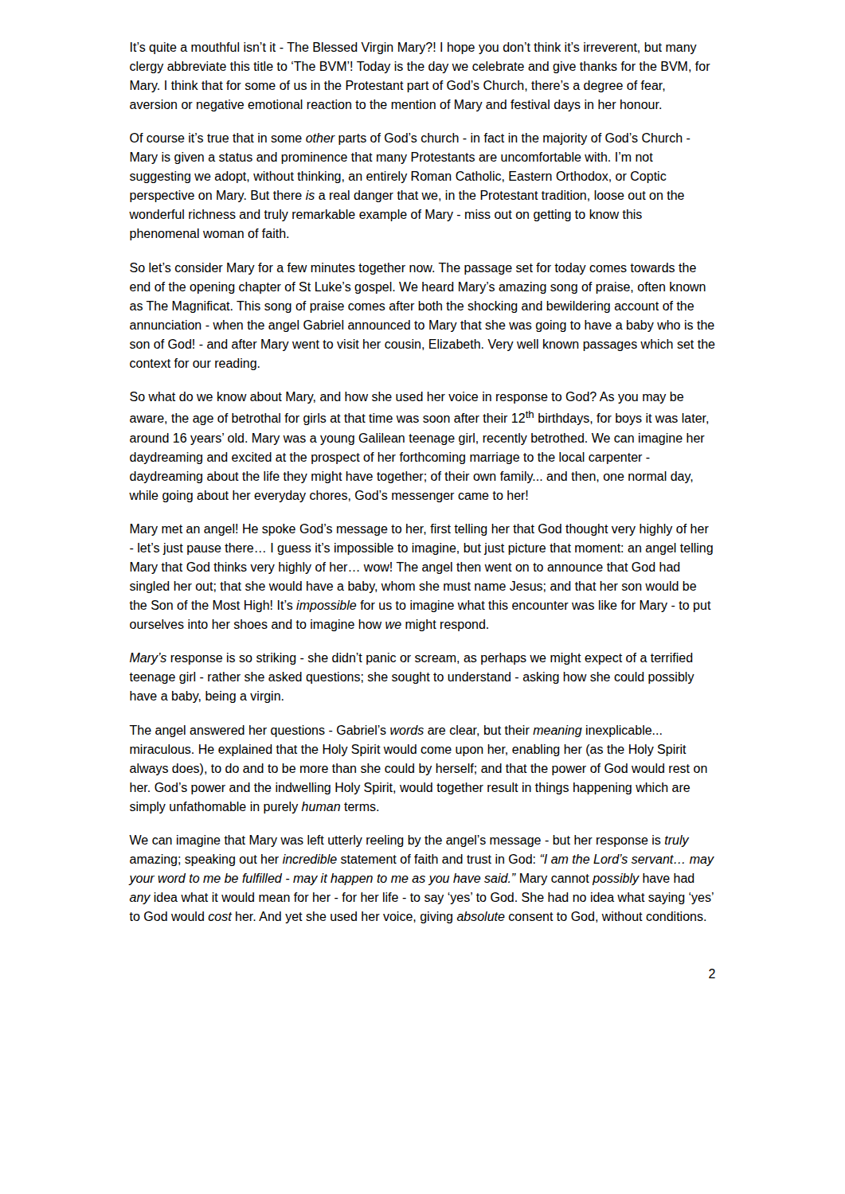It’s quite a mouthful isn’t it - The Blessed Virgin Mary?! I hope you don’t think it’s irreverent, but many clergy abbreviate this title to ‘The BVM’! Today is the day we celebrate and give thanks for the BVM, for Mary. I think that for some of us in the Protestant part of God’s Church, there’s a degree of fear, aversion or negative emotional reaction to the mention of Mary and festival days in her honour.
Of course it’s true that in some other parts of God’s church - in fact in the majority of God’s Church - Mary is given a status and prominence that many Protestants are uncomfortable with. I’m not suggesting we adopt, without thinking, an entirely Roman Catholic, Eastern Orthodox, or Coptic perspective on Mary. But there is a real danger that we, in the Protestant tradition, loose out on the wonderful richness and truly remarkable example of Mary - miss out on getting to know this phenomenal woman of faith.
So let’s consider Mary for a few minutes together now. The passage set for today comes towards the end of the opening chapter of St Luke’s gospel. We heard Mary’s amazing song of praise, often known as The Magnificat. This song of praise comes after both the shocking and bewildering account of the annunciation - when the angel Gabriel announced to Mary that she was going to have a baby who is the son of God! - and after Mary went to visit her cousin, Elizabeth. Very well known passages which set the context for our reading.
So what do we know about Mary, and how she used her voice in response to God? As you may be aware, the age of betrothal for girls at that time was soon after their 12th birthdays, for boys it was later, around 16 years’ old. Mary was a young Galilean teenage girl, recently betrothed. We can imagine her daydreaming and excited at the prospect of her forthcoming marriage to the local carpenter - daydreaming about the life they might have together; of their own family... and then, one normal day, while going about her everyday chores, God’s messenger came to her!
Mary met an angel! He spoke God’s message to her, first telling her that God thought very highly of her - let’s just pause there… I guess it’s impossible to imagine, but just picture that moment: an angel telling Mary that God thinks very highly of her… wow! The angel then went on to announce that God had singled her out; that she would have a baby, whom she must name Jesus; and that her son would be the Son of the Most High! It’s impossible for us to imagine what this encounter was like for Mary - to put ourselves into her shoes and to imagine how we might respond.
Mary’s response is so striking - she didn’t panic or scream, as perhaps we might expect of a terrified teenage girl - rather she asked questions; she sought to understand - asking how she could possibly have a baby, being a virgin.
The angel answered her questions - Gabriel’s words are clear, but their meaning inexplicable... miraculous. He explained that the Holy Spirit would come upon her, enabling her (as the Holy Spirit always does), to do and to be more than she could by herself; and that the power of God would rest on her. God’s power and the indwelling Holy Spirit, would together result in things happening which are simply unfathomable in purely human terms.
We can imagine that Mary was left utterly reeling by the angel’s message - but her response is truly amazing; speaking out her incredible statement of faith and trust in God: “I am the Lord’s servant… may your word to me be fulfilled - may it happen to me as you have said.” Mary cannot possibly have had any idea what it would mean for her - for her life - to say ‘yes’ to God. She had no idea what saying ‘yes’ to God would cost her. And yet she used her voice, giving absolute consent to God, without conditions.
2